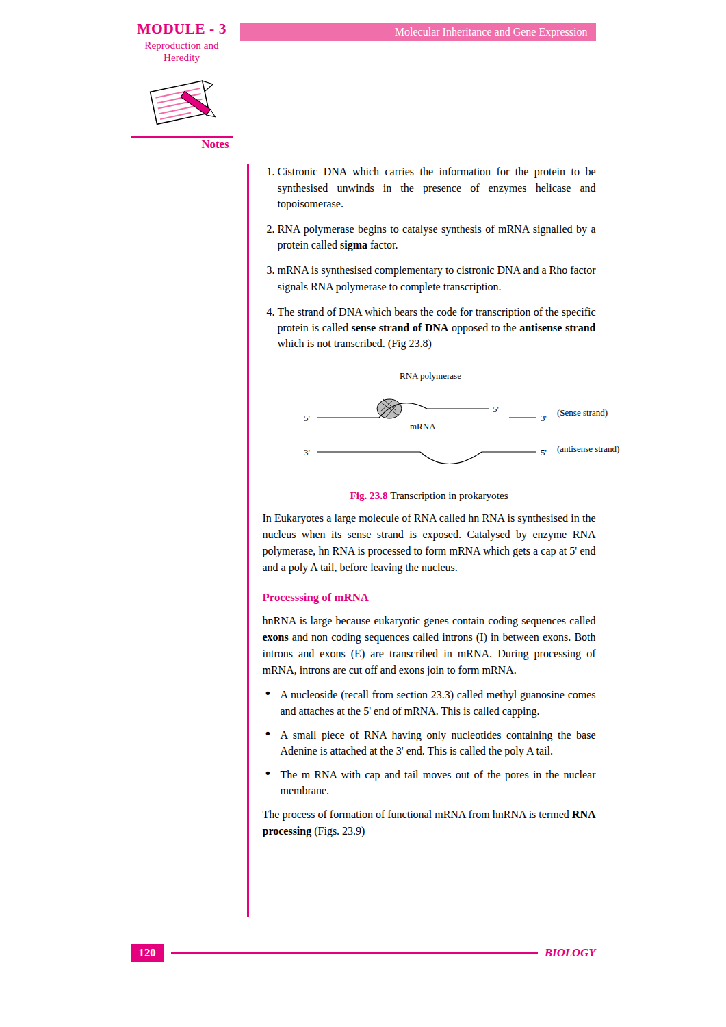MODULE - 3
Reproduction and
Heredity
Notes
Molecular Inheritance and Gene Expression
Cistronic DNA which carries the information for the protein to be synthesised unwinds in the presence of enzymes helicase and topoisomerase.
RNA polymerase begins to catalyse synthesis of mRNA signalled by a protein called sigma factor.
mRNA is synthesised complementary to cistronic DNA and a Rho factor signals RNA polymerase to complete transcription.
The strand of DNA which bears the code for transcription of the specific protein is called sense strand of DNA opposed to the antisense strand which is not transcribed. (Fig 23.8)
RNA polymerase 5' 5' 3' (Sense strand) mRNA 3' 5' (antisense strand)
Fig. 23.8 Transcription in prokaryotes
In Eukaryotes a large molecule of RNA called hn RNA is synthesised in the nucleus when its sense strand is exposed. Catalysed by enzyme RNA polymerase, hn RNA is processed to form mRNA which gets a cap at 5' end and a poly A tail, before leaving the nucleus.
Processsing of mRNA
hnRNA is large because eukaryotic genes contain coding sequences called exons and non coding sequences called introns (I) in between exons. Both introns and exons (E) are transcribed in mRNA. During processing of mRNA, introns are cut off and exons join to form mRNA.
A nucleoside (recall from section 23.3) called methyl guanosine comes and attaches at the 5' end of mRNA. This is called capping.
A small piece of RNA having only nucleotides containing the base Adenine is attached at the 3' end. This is called the poly A tail.
The m RNA with cap and tail moves out of the pores in the nuclear membrane.
The process of formation of functional mRNA from hnRNA is termed RNA processing (Figs. 23.9)
120 BIOLOGY